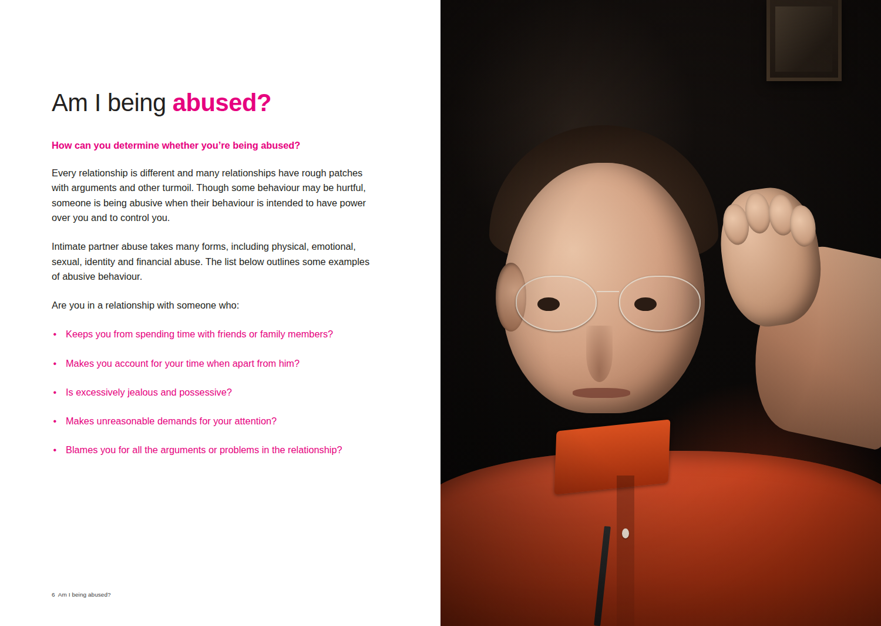Am I being abused?
How can you determine whether you’re being abused?
Every relationship is different and many relationships have rough patches with arguments and other turmoil. Though some behaviour may be hurtful, someone is being abusive when their behaviour is intended to have power over you and to control you.
Intimate partner abuse takes many forms, including physical, emotional, sexual, identity and financial abuse. The list below outlines some examples of abusive behaviour.
Are you in a relationship with someone who:
Keeps you from spending time with friends or family members?
Makes you account for your time when apart from him?
Is excessively jealous and possessive?
Makes unreasonable demands for your attention?
Blames you for all the arguments or problems in the relationship?
6 Am I being abused?